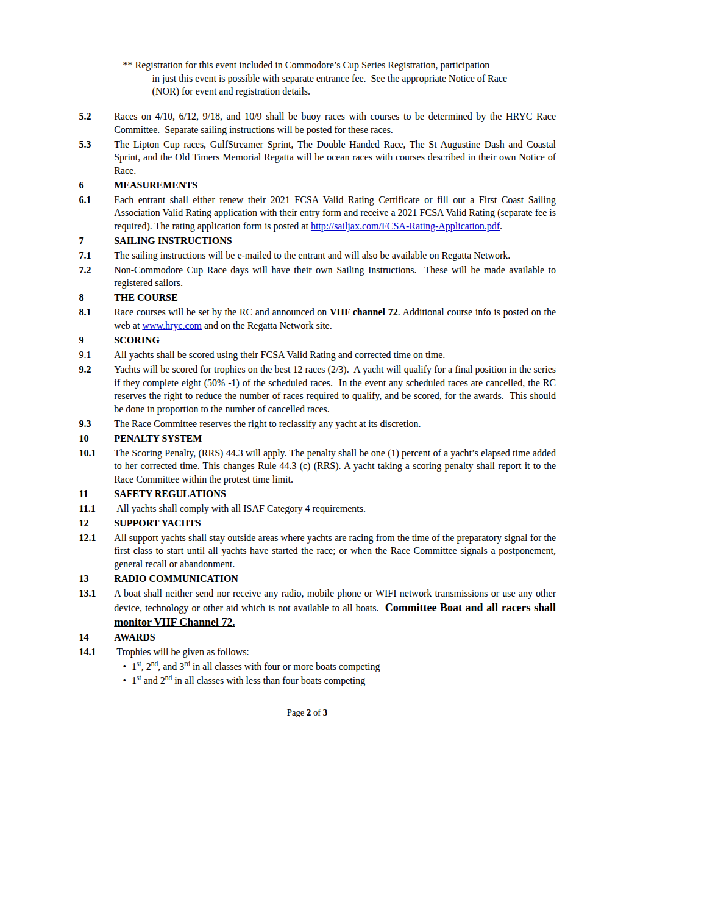** Registration for this event included in Commodore’s Cup Series Registration, participation in just this event is possible with separate entrance fee. See the appropriate Notice of Race (NOR) for event and registration details.
5.2
Races on 4/10, 6/12, 9/18, and 10/9 shall be buoy races with courses to be determined by the HRYC Race Committee. Separate sailing instructions will be posted for these races.
5.3
The Lipton Cup races, GulfStreamer Sprint, The Double Handed Race, The St Augustine Dash and Coastal Sprint, and the Old Timers Memorial Regatta will be ocean races with courses described in their own Notice of Race.
6
MEASUREMENTS
6.1
Each entrant shall either renew their 2021 FCSA Valid Rating Certificate or fill out a First Coast Sailing Association Valid Rating application with their entry form and receive a 2021 FCSA Valid Rating (separate fee is required). The rating application form is posted at http://sailjax.com/FCSA-Rating-Application.pdf.
7
SAILING INSTRUCTIONS
7.1
The sailing instructions will be e-mailed to the entrant and will also be available on Regatta Network.
7.2
Non-Commodore Cup Race days will have their own Sailing Instructions. These will be made available to registered sailors.
8
THE COURSE
8.1
Race courses will be set by the RC and announced on VHF channel 72. Additional course info is posted on the web at www.hryc.com and on the Regatta Network site.
9
SCORING
9.1
All yachts shall be scored using their FCSA Valid Rating and corrected time on time.
9.2
Yachts will be scored for trophies on the best 12 races (2/3). A yacht will qualify for a final position in the series if they complete eight (50% -1) of the scheduled races. In the event any scheduled races are cancelled, the RC reserves the right to reduce the number of races required to qualify, and be scored, for the awards. This should be done in proportion to the number of cancelled races.
9.3
The Race Committee reserves the right to reclassify any yacht at its discretion.
10
PENALTY SYSTEM
10.1
The Scoring Penalty, (RRS) 44.3 will apply. The penalty shall be one (1) percent of a yacht’s elapsed time added to her corrected time. This changes Rule 44.3 (c) (RRS). A yacht taking a scoring penalty shall report it to the Race Committee within the protest time limit.
11
SAFETY REGULATIONS
11.1
All yachts shall comply with all ISAF Category 4 requirements.
12
SUPPORT YACHTS
12.1
All support yachts shall stay outside areas where yachts are racing from the time of the preparatory signal for the first class to start until all yachts have started the race; or when the Race Committee signals a postponement, general recall or abandonment.
13
RADIO COMMUNICATION
13.1
A boat shall neither send nor receive any radio, mobile phone or WIFI network transmissions or use any other device, technology or other aid which is not available to all boats. Committee Boat and all racers shall monitor VHF Channel 72.
14
AWARDS
14.1
Trophies will be given as follows:
1st, 2nd, and 3rd in all classes with four or more boats competing
1st and 2nd in all classes with less than four boats competing
Page 2 of 3